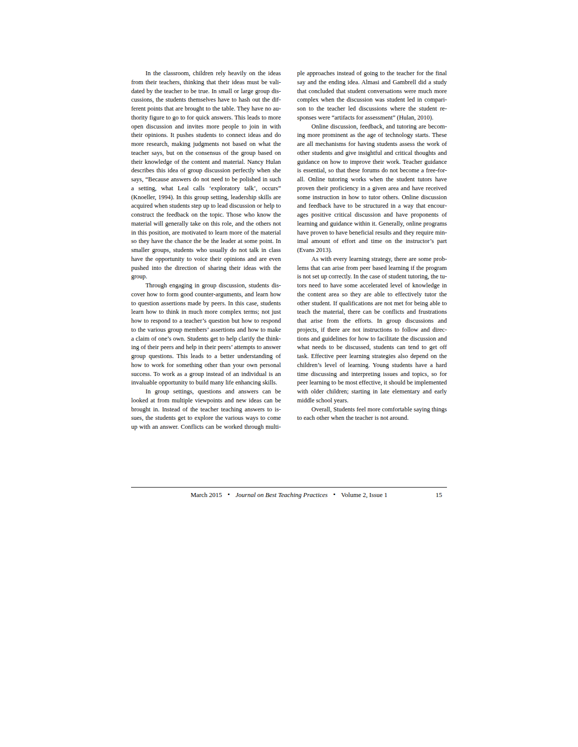In the classroom, children rely heavily on the ideas from their teachers, thinking that their ideas must be validated by the teacher to be true. In small or large group discussions, the students themselves have to hash out the different points that are brought to the table. They have no authority figure to go to for quick answers. This leads to more open discussion and invites more people to join in with their opinions. It pushes students to connect ideas and do more research, making judgments not based on what the teacher says, but on the consensus of the group based on their knowledge of the content and material. Nancy Hulan describes this idea of group discussion perfectly when she says, “Because answers do not need to be polished in such a setting, what Leal calls ‘exploratory talk’, occurs” (Knoeller, 1994). In this group setting, leadership skills are acquired when students step up to lead discussion or help to construct the feedback on the topic. Those who know the material will generally take on this role, and the others not in this position, are motivated to learn more of the material so they have the chance the be the leader at some point. In smaller groups, students who usually do not talk in class have the opportunity to voice their opinions and are even pushed into the direction of sharing their ideas with the group.
Through engaging in group discussion, students discover how to form good counter-arguments, and learn how to question assertions made by peers. In this case, students learn how to think in much more complex terms; not just how to respond to a teacher’s question but how to respond to the various group members’ assertions and how to make a claim of one’s own. Students get to help clarify the thinking of their peers and help in their peers’ attempts to answer group questions. This leads to a better understanding of how to work for something other than your own personal success. To work as a group instead of an individual is an invaluable opportunity to build many life enhancing skills.
In group settings, questions and answers can be looked at from multiple viewpoints and new ideas can be brought in. Instead of the teacher teaching answers to issues, the students get to explore the various ways to come up with an answer. Conflicts can be worked through multiple approaches instead of going to the teacher for the final say and the ending idea. Almasi and Gambrell did a study that concluded that student conversations were much more complex when the discussion was student led in comparison to the teacher led discussions where the student responses were “artifacts for assessment” (Hulan, 2010).
Online discussion, feedback, and tutoring are becoming more prominent as the age of technology starts. These are all mechanisms for having students assess the work of other students and give insightful and critical thoughts and guidance on how to improve their work. Teacher guidance is essential, so that these forums do not become a free-for-all. Online tutoring works when the student tutors have proven their proficiency in a given area and have received some instruction in how to tutor others. Online discussion and feedback have to be structured in a way that encourages positive critical discussion and have proponents of learning and guidance within it. Generally, online programs have proven to have beneficial results and they require minimal amount of effort and time on the instructor’s part (Evans 2013).
As with every learning strategy, there are some problems that can arise from peer based learning if the program is not set up correctly. In the case of student tutoring, the tutors need to have some accelerated level of knowledge in the content area so they are able to effectively tutor the other student. If qualifications are not met for being able to teach the material, there can be conflicts and frustrations that arise from the efforts. In group discussions and projects, if there are not instructions to follow and directions and guidelines for how to facilitate the discussion and what needs to be discussed, students can tend to get off task. Effective peer learning strategies also depend on the children’s level of learning. Young students have a hard time discussing and interpreting issues and topics, so for peer learning to be most effective, it should be implemented with older children; starting in late elementary and early middle school years.
Overall, Students feel more comfortable saying things to each other when the teacher is not around.
March 2015▪Journal on Best Teaching Practices▪Volume 2, Issue 1
15